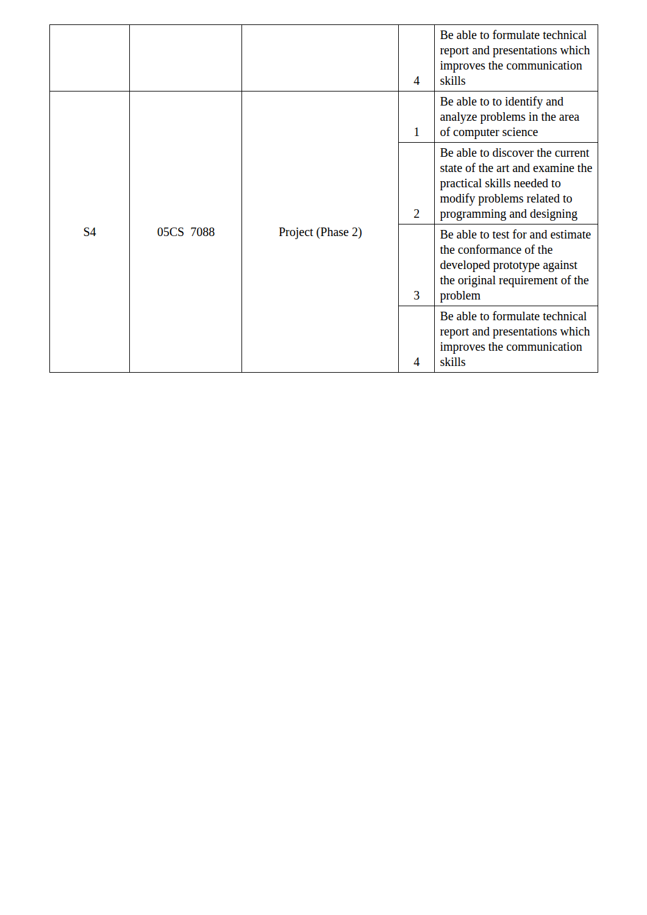| | | | 4 | Be able to formulate technical report and presentations which improves the communication skills |
| S4 | 05CS 7088 | Project (Phase 2) | 1 | Be able to to identify and analyze problems in the area of computer science |
| 2 | Be able to discover the current state of the art and examine the practical skills needed to modify problems related to programming and designing |
| 3 | Be able to test for and estimate the conformance of the developed prototype against the original requirement of the problem |
| 4 | Be able to formulate technical report and presentations which improves the communication skills |